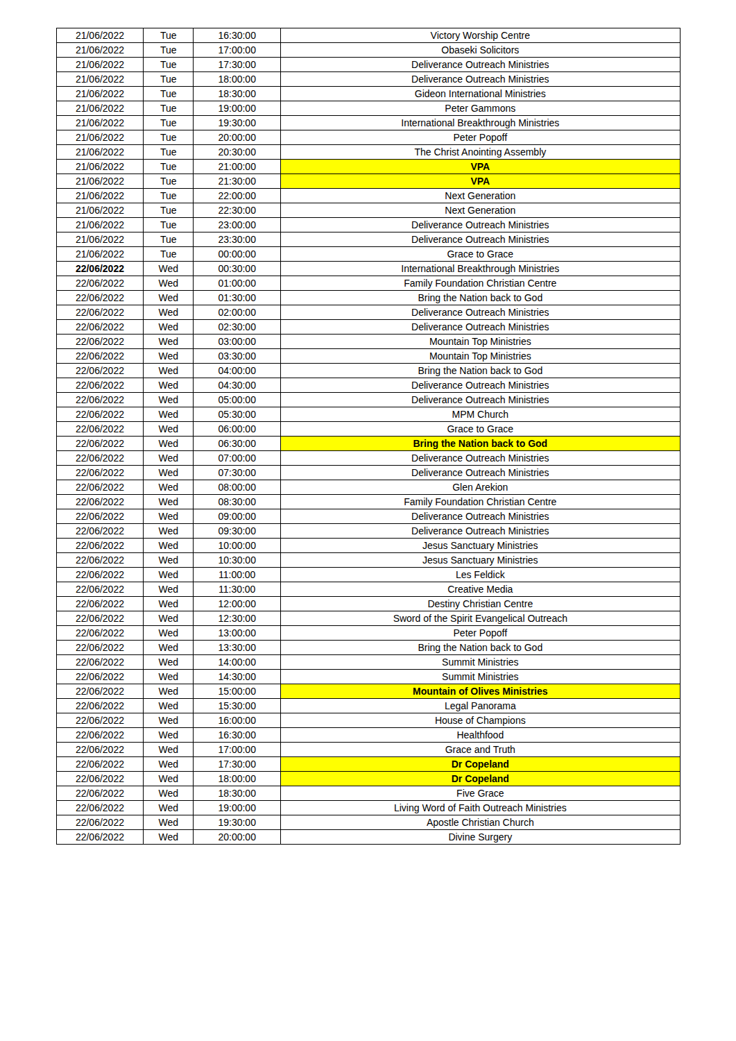| 21/06/2022 | Tue | 16:30:00 | Victory Worship Centre |
| 21/06/2022 | Tue | 17:00:00 | Obaseki Solicitors |
| 21/06/2022 | Tue | 17:30:00 | Deliverance Outreach Ministries |
| 21/06/2022 | Tue | 18:00:00 | Deliverance Outreach Ministries |
| 21/06/2022 | Tue | 18:30:00 | Gideon International Ministries |
| 21/06/2022 | Tue | 19:00:00 | Peter Gammons |
| 21/06/2022 | Tue | 19:30:00 | International Breakthrough Ministries |
| 21/06/2022 | Tue | 20:00:00 | Peter Popoff |
| 21/06/2022 | Tue | 20:30:00 | The Christ Anointing Assembly |
| 21/06/2022 | Tue | 21:00:00 | VPA |
| 21/06/2022 | Tue | 21:30:00 | VPA |
| 21/06/2022 | Tue | 22:00:00 | Next Generation |
| 21/06/2022 | Tue | 22:30:00 | Next Generation |
| 21/06/2022 | Tue | 23:00:00 | Deliverance Outreach Ministries |
| 21/06/2022 | Tue | 23:30:00 | Deliverance Outreach Ministries |
| 21/06/2022 | Tue | 00:00:00 | Grace to Grace |
| 22/06/2022 | Wed | 00:30:00 | International Breakthrough Ministries |
| 22/06/2022 | Wed | 01:00:00 | Family Foundation Christian Centre |
| 22/06/2022 | Wed | 01:30:00 | Bring the Nation back to God |
| 22/06/2022 | Wed | 02:00:00 | Deliverance Outreach Ministries |
| 22/06/2022 | Wed | 02:30:00 | Deliverance Outreach Ministries |
| 22/06/2022 | Wed | 03:00:00 | Mountain Top Ministries |
| 22/06/2022 | Wed | 03:30:00 | Mountain Top Ministries |
| 22/06/2022 | Wed | 04:00:00 | Bring the Nation back to God |
| 22/06/2022 | Wed | 04:30:00 | Deliverance Outreach Ministries |
| 22/06/2022 | Wed | 05:00:00 | Deliverance Outreach Ministries |
| 22/06/2022 | Wed | 05:30:00 | MPM Church |
| 22/06/2022 | Wed | 06:00:00 | Grace to Grace |
| 22/06/2022 | Wed | 06:30:00 | Bring the Nation back to God |
| 22/06/2022 | Wed | 07:00:00 | Deliverance Outreach Ministries |
| 22/06/2022 | Wed | 07:30:00 | Deliverance Outreach Ministries |
| 22/06/2022 | Wed | 08:00:00 | Glen Arekion |
| 22/06/2022 | Wed | 08:30:00 | Family Foundation Christian Centre |
| 22/06/2022 | Wed | 09:00:00 | Deliverance Outreach Ministries |
| 22/06/2022 | Wed | 09:30:00 | Deliverance Outreach Ministries |
| 22/06/2022 | Wed | 10:00:00 | Jesus Sanctuary Ministries |
| 22/06/2022 | Wed | 10:30:00 | Jesus Sanctuary Ministries |
| 22/06/2022 | Wed | 11:00:00 | Les Feldick |
| 22/06/2022 | Wed | 11:30:00 | Creative Media |
| 22/06/2022 | Wed | 12:00:00 | Destiny Christian Centre |
| 22/06/2022 | Wed | 12:30:00 | Sword of the Spirit Evangelical Outreach |
| 22/06/2022 | Wed | 13:00:00 | Peter Popoff |
| 22/06/2022 | Wed | 13:30:00 | Bring the Nation back to God |
| 22/06/2022 | Wed | 14:00:00 | Summit Ministries |
| 22/06/2022 | Wed | 14:30:00 | Summit Ministries |
| 22/06/2022 | Wed | 15:00:00 | Mountain of Olives Ministries |
| 22/06/2022 | Wed | 15:30:00 | Legal Panorama |
| 22/06/2022 | Wed | 16:00:00 | House of Champions |
| 22/06/2022 | Wed | 16:30:00 | Healthfood |
| 22/06/2022 | Wed | 17:00:00 | Grace and Truth |
| 22/06/2022 | Wed | 17:30:00 | Dr Copeland |
| 22/06/2022 | Wed | 18:00:00 | Dr Copeland |
| 22/06/2022 | Wed | 18:30:00 | Five Grace |
| 22/06/2022 | Wed | 19:00:00 | Living Word of Faith Outreach Ministries |
| 22/06/2022 | Wed | 19:30:00 | Apostle Christian Church |
| 22/06/2022 | Wed | 20:00:00 | Divine Surgery |